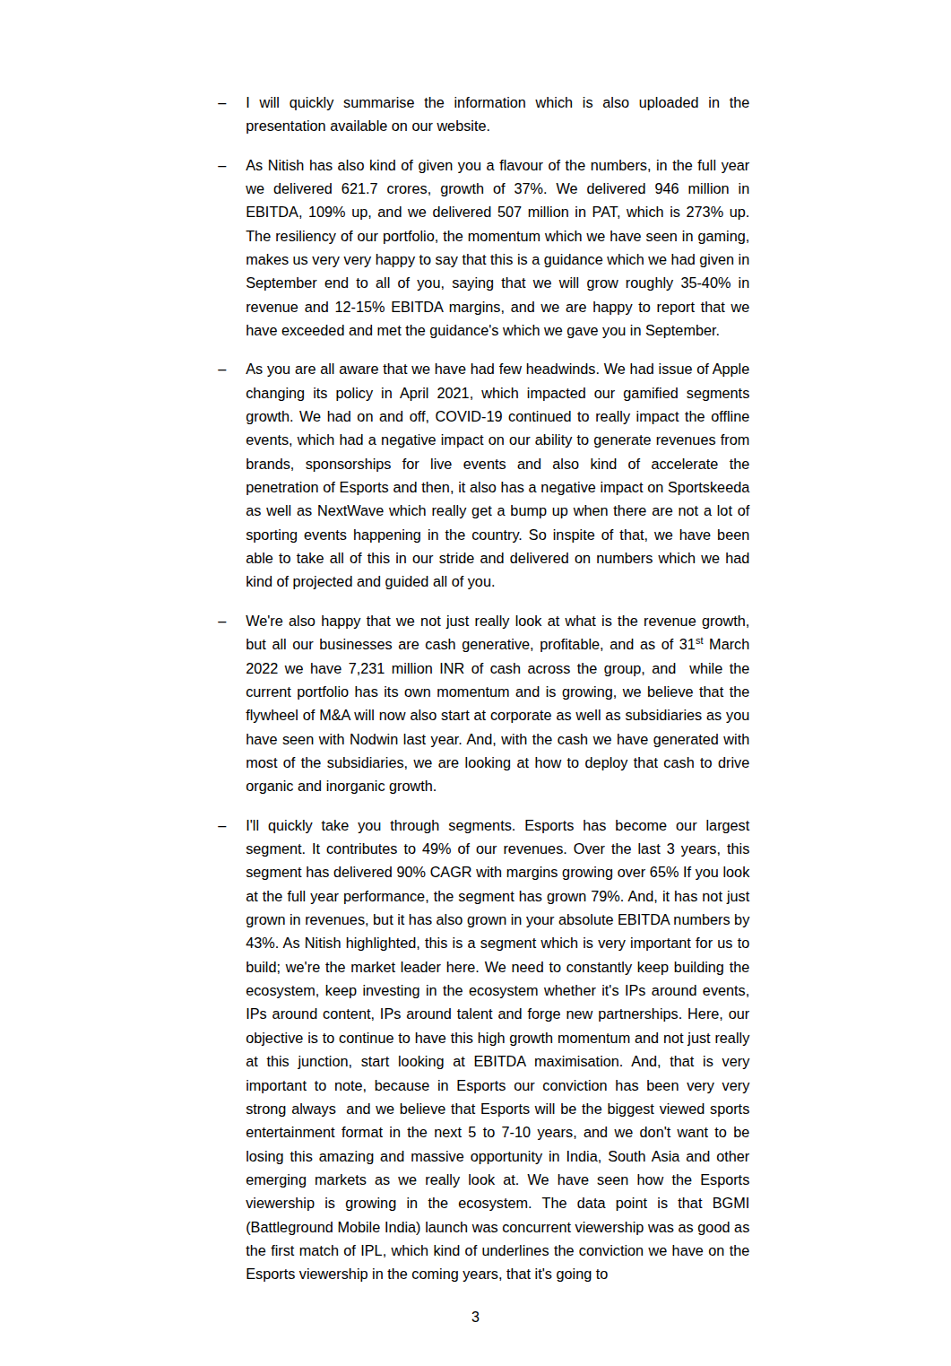I will quickly summarise the information which is also uploaded in the presentation available on our website.
As Nitish has also kind of given you a flavour of the numbers, in the full year we delivered 621.7 crores, growth of 37%. We delivered 946 million in EBITDA, 109% up, and we delivered 507 million in PAT, which is 273% up. The resiliency of our portfolio, the momentum which we have seen in gaming, makes us very very happy to say that this is a guidance which we had given in September end to all of you, saying that we will grow roughly 35-40% in revenue and 12-15% EBITDA margins, and we are happy to report that we have exceeded and met the guidance's which we gave you in September.
As you are all aware that we have had few headwinds. We had issue of Apple changing its policy in April 2021, which impacted our gamified segments growth. We had on and off, COVID-19 continued to really impact the offline events, which had a negative impact on our ability to generate revenues from brands, sponsorships for live events and also kind of accelerate the penetration of Esports and then, it also has a negative impact on Sportskeeda as well as NextWave which really get a bump up when there are not a lot of sporting events happening in the country. So inspite of that, we have been able to take all of this in our stride and delivered on numbers which we had kind of projected and guided all of you.
We're also happy that we not just really look at what is the revenue growth, but all our businesses are cash generative, profitable, and as of 31st March 2022 we have 7,231 million INR of cash across the group, and while the current portfolio has its own momentum and is growing, we believe that the flywheel of M&A will now also start at corporate as well as subsidiaries as you have seen with Nodwin last year. And, with the cash we have generated with most of the subsidiaries, we are looking at how to deploy that cash to drive organic and inorganic growth.
I'll quickly take you through segments. Esports has become our largest segment. It contributes to 49% of our revenues. Over the last 3 years, this segment has delivered 90% CAGR with margins growing over 65% If you look at the full year performance, the segment has grown 79%. And, it has not just grown in revenues, but it has also grown in your absolute EBITDA numbers by 43%. As Nitish highlighted, this is a segment which is very important for us to build; we're the market leader here. We need to constantly keep building the ecosystem, keep investing in the ecosystem whether it's IPs around events, IPs around content, IPs around talent and forge new partnerships. Here, our objective is to continue to have this high growth momentum and not just really at this junction, start looking at EBITDA maximisation. And, that is very important to note, because in Esports our conviction has been very very strong always and we believe that Esports will be the biggest viewed sports entertainment format in the next 5 to 7-10 years, and we don't want to be losing this amazing and massive opportunity in India, South Asia and other emerging markets as we really look at. We have seen how the Esports viewership is growing in the ecosystem. The data point is that BGMI (Battleground Mobile India) launch was concurrent viewership was as good as the first match of IPL, which kind of underlines the conviction we have on the Esports viewership in the coming years, that it's going to
3